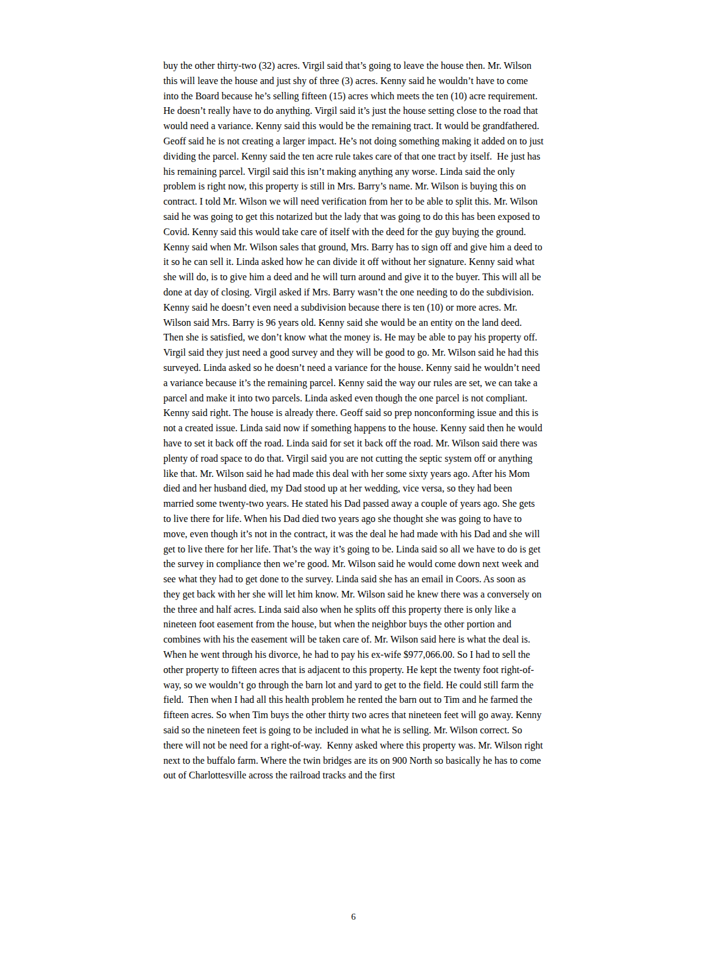buy the other thirty-two (32) acres. Virgil said that’s going to leave the house then. Mr. Wilson this will leave the house and just shy of three (3) acres. Kenny said he wouldn’t have to come into the Board because he’s selling fifteen (15) acres which meets the ten (10) acre requirement. He doesn’t really have to do anything. Virgil said it’s just the house setting close to the road that would need a variance. Kenny said this would be the remaining tract. It would be grandfathered. Geoff said he is not creating a larger impact. He’s not doing something making it added on to just dividing the parcel. Kenny said the ten acre rule takes care of that one tract by itself. He just has his remaining parcel. Virgil said this isn’t making anything any worse. Linda said the only problem is right now, this property is still in Mrs. Barry’s name. Mr. Wilson is buying this on contract. I told Mr. Wilson we will need verification from her to be able to split this. Mr. Wilson said he was going to get this notarized but the lady that was going to do this has been exposed to Covid. Kenny said this would take care of itself with the deed for the guy buying the ground. Kenny said when Mr. Wilson sales that ground, Mrs. Barry has to sign off and give him a deed to it so he can sell it. Linda asked how he can divide it off without her signature. Kenny said what she will do, is to give him a deed and he will turn around and give it to the buyer. This will all be done at day of closing. Virgil asked if Mrs. Barry wasn’t the one needing to do the subdivision. Kenny said he doesn’t even need a subdivision because there is ten (10) or more acres. Mr. Wilson said Mrs. Barry is 96 years old. Kenny said she would be an entity on the land deed. Then she is satisfied, we don’t know what the money is. He may be able to pay his property off. Virgil said they just need a good survey and they will be good to go. Mr. Wilson said he had this surveyed. Linda asked so he doesn’t need a variance for the house. Kenny said he wouldn’t need a variance because it’s the remaining parcel. Kenny said the way our rules are set, we can take a parcel and make it into two parcels. Linda asked even though the one parcel is not compliant. Kenny said right. The house is already there. Geoff said so prep nonconforming issue and this is not a created issue. Linda said now if something happens to the house. Kenny said then he would have to set it back off the road. Linda said for set it back off the road. Mr. Wilson said there was plenty of road space to do that. Virgil said you are not cutting the septic system off or anything like that. Mr. Wilson said he had made this deal with her some sixty years ago. After his Mom died and her husband died, my Dad stood up at her wedding, vice versa, so they had been married some twenty-two years. He stated his Dad passed away a couple of years ago. She gets to live there for life. When his Dad died two years ago she thought she was going to have to move, even though it’s not in the contract, it was the deal he had made with his Dad and she will get to live there for her life. That’s the way it’s going to be. Linda said so all we have to do is get the survey in compliance then we’re good. Mr. Wilson said he would come down next week and see what they had to get done to the survey. Linda said she has an email in Coors. As soon as they get back with her she will let him know. Mr. Wilson said he knew there was a conversely on the three and half acres. Linda said also when he splits off this property there is only like a nineteen foot easement from the house, but when the neighbor buys the other portion and combines with his the easement will be taken care of. Mr. Wilson said here is what the deal is. When he went through his divorce, he had to pay his ex-wife $977,066.00. So I had to sell the other property to fifteen acres that is adjacent to this property. He kept the twenty foot right-of-way, so we wouldn’t go through the barn lot and yard to get to the field. He could still farm the field. Then when I had all this health problem he rented the barn out to Tim and he farmed the fifteen acres. So when Tim buys the other thirty two acres that nineteen feet will go away. Kenny said so the nineteen feet is going to be included in what he is selling. Mr. Wilson correct. So there will not be need for a right-of-way. Kenny asked where this property was. Mr. Wilson right next to the buffalo farm. Where the twin bridges are its on 900 North so basically he has to come out of Charlottesville across the railroad tracks and the first
6